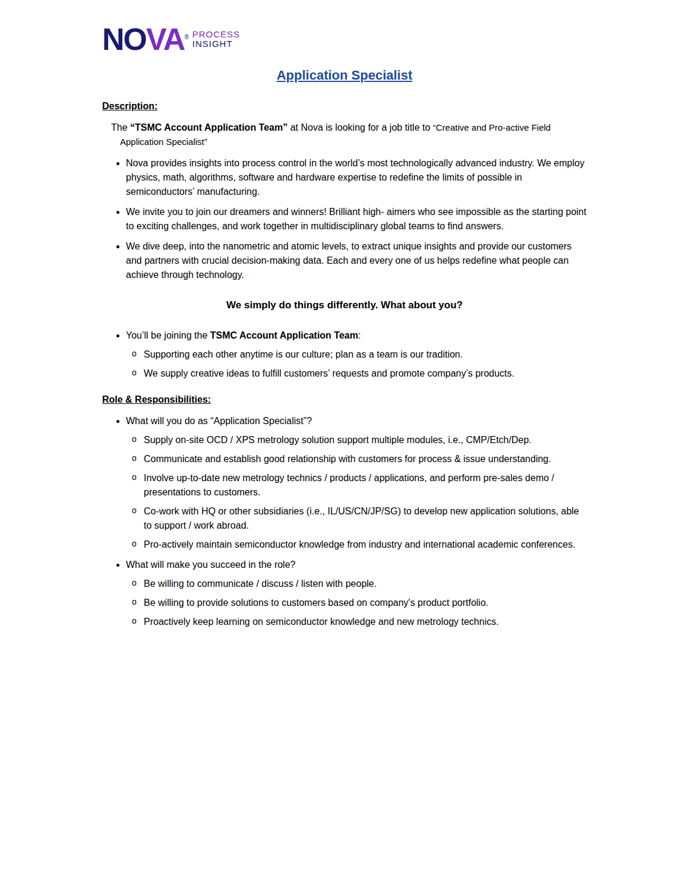NOVA®
PROCESS INSIGHT
Application Specialist
Description:
The “TSMC Account Application Team” at Nova is looking for a job title to “Creative and Pro-active Field Application Specialist”
Nova provides insights into process control in the world’s most technologically advanced industry. We employ physics, math, algorithms, software and hardware expertise to redefine the limits of possible in semiconductors’ manufacturing.
We invite you to join our dreamers and winners! Brilliant high- aimers who see impossible as the starting point to exciting challenges, and work together in multidisciplinary global teams to find answers.
We dive deep, into the nanometric and atomic levels, to extract unique insights and provide our customers and partners with crucial decision-making data. Each and every one of us helps redefine what people can achieve through technology.
We simply do things differently. What about you?
You’ll be joining the TSMC Account Application Team:
Supporting each other anytime is our culture; plan as a team is our tradition.
We supply creative ideas to fulfill customers’ requests and promote company’s products.
Role & Responsibilities:
What will you do as “Application Specialist”?
Supply on-site OCD / XPS metrology solution support multiple modules, i.e., CMP/Etch/Dep.
Communicate and establish good relationship with customers for process & issue understanding.
Involve up-to-date new metrology technics / products / applications, and perform pre-sales demo / presentations to customers.
Co-work with HQ or other subsidiaries (i.e., IL/US/CN/JP/SG) to develop new application solutions, able to support / work abroad.
Pro-actively maintain semiconductor knowledge from industry and international academic conferences.
What will make you succeed in the role?
Be willing to communicate / discuss / listen with people.
Be willing to provide solutions to customers based on company's product portfolio.
Proactively keep learning on semiconductor knowledge and new metrology technics.